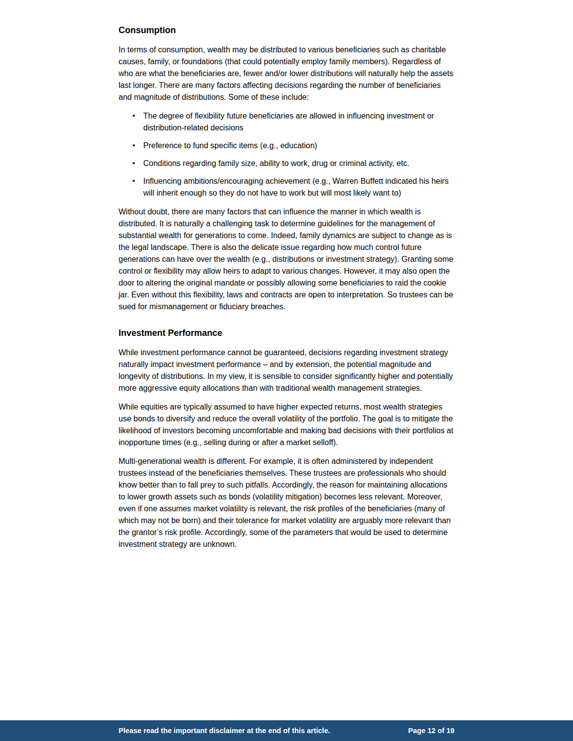Consumption
In terms of consumption, wealth may be distributed to various beneficiaries such as charitable causes, family, or foundations (that could potentially employ family members). Regardless of who are what the beneficiaries are, fewer and/or lower distributions will naturally help the assets last longer. There are many factors affecting decisions regarding the number of beneficiaries and magnitude of distributions. Some of these include:
The degree of flexibility future beneficiaries are allowed in influencing investment or distribution-related decisions
Preference to fund specific items (e.g., education)
Conditions regarding family size, ability to work, drug or criminal activity, etc.
Influencing ambitions/encouraging achievement (e.g., Warren Buffett indicated his heirs will inherit enough so they do not have to work but will most likely want to)
Without doubt, there are many factors that can influence the manner in which wealth is distributed. It is naturally a challenging task to determine guidelines for the management of substantial wealth for generations to come. Indeed, family dynamics are subject to change as is the legal landscape. There is also the delicate issue regarding how much control future generations can have over the wealth (e.g., distributions or investment strategy). Granting some control or flexibility may allow heirs to adapt to various changes. However, it may also open the door to altering the original mandate or possibly allowing some beneficiaries to raid the cookie jar. Even without this flexibility, laws and contracts are open to interpretation. So trustees can be sued for mismanagement or fiduciary breaches.
Investment Performance
While investment performance cannot be guaranteed, decisions regarding investment strategy naturally impact investment performance – and by extension, the potential magnitude and longevity of distributions. In my view, it is sensible to consider significantly higher and potentially more aggressive equity allocations than with traditional wealth management strategies.
While equities are typically assumed to have higher expected returns, most wealth strategies use bonds to diversify and reduce the overall volatility of the portfolio. The goal is to mitigate the likelihood of investors becoming uncomfortable and making bad decisions with their portfolios at inopportune times (e.g., selling during or after a market selloff).
Multi-generational wealth is different. For example, it is often administered by independent trustees instead of the beneficiaries themselves. These trustees are professionals who should know better than to fall prey to such pitfalls. Accordingly, the reason for maintaining allocations to lower growth assets such as bonds (volatility mitigation) becomes less relevant. Moreover, even if one assumes market volatility is relevant, the risk profiles of the beneficiaries (many of which may not be born) and their tolerance for market volatility are arguably more relevant than the grantor’s risk profile. Accordingly, some of the parameters that would be used to determine investment strategy are unknown.
Please read the important disclaimer at the end of this article.
Page 12 of 19